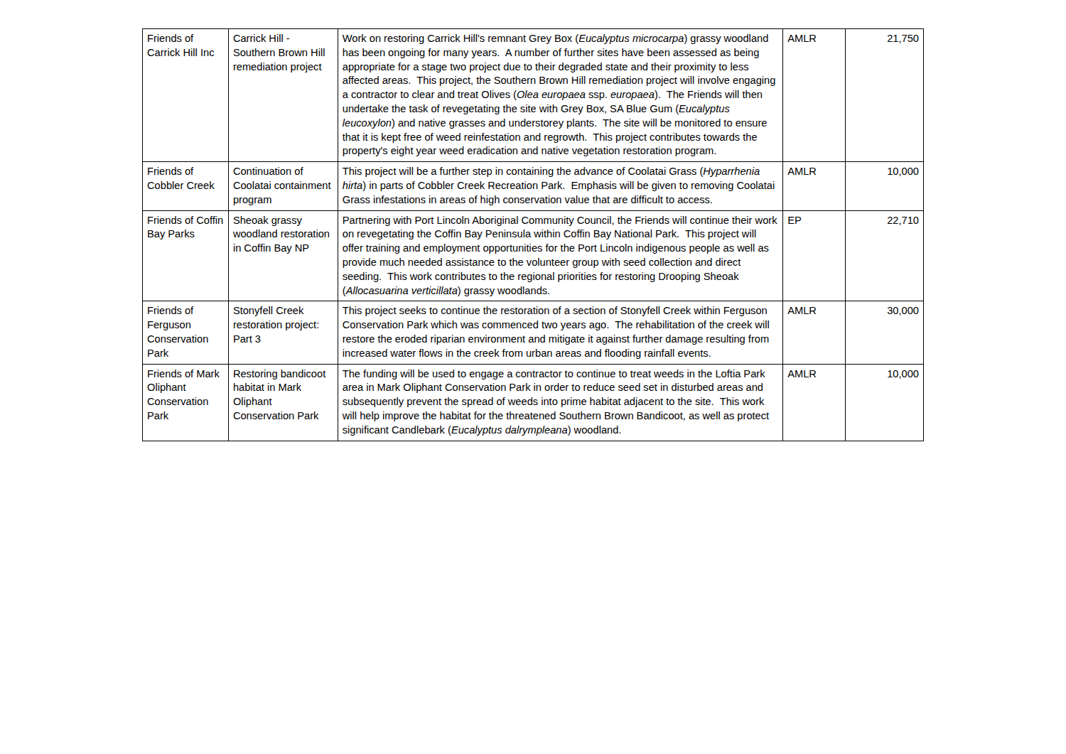| Friends of Carrick Hill Inc | Carrick Hill - Southern Brown Hill remediation project | Work on restoring Carrick Hill's remnant Grey Box ( Eucalyptus microcarpa ) grassy woodland has been ongoing for many years. A number of further sites have been assessed as being appropriate for a stage two project due to their degraded state and their proximity to less affected areas. This project, the Southern Brown Hill remediation project will involve engaging a contractor to clear and treat Olives ( Olea europaea ssp. europaea ). The Friends will then undertake the task of revegetating the site with Grey Box, SA Blue Gum ( Eucalyptus leucoxylon ) and native grasses and understorey plants. The site will be monitored to ensure that it is kept free of weed reinfestation and regrowth. This project contributes towards the property's eight year weed eradication and native vegetation restoration program. | AMLR | 21,750 |
| Friends of Cobbler Creek | Continuation of Coolatai containment program | This project will be a further step in containing the advance of Coolatai Grass ( Hyparrhenia hirta ) in parts of Cobbler Creek Recreation Park. Emphasis will be given to removing Coolatai Grass infestations in areas of high conservation value that are difficult to access. | AMLR | 10,000 |
| Friends of Coffin Bay Parks | Sheoak grassy woodland restoration in Coffin Bay NP | Partnering with Port Lincoln Aboriginal Community Council, the Friends will continue their work on revegetating the Coffin Bay Peninsula within Coffin Bay National Park. This project will offer training and employment opportunities for the Port Lincoln indigenous people as well as provide much needed assistance to the volunteer group with seed collection and direct seeding. This work contributes to the regional priorities for restoring Drooping Sheoak ( Allocasuarina verticillata ) grassy woodlands. | EP | 22,710 |
| Friends of Ferguson Conservation Park | Stonyfell Creek restoration project: Part 3 | This project seeks to continue the restoration of a section of Stonyfell Creek within Ferguson Conservation Park which was commenced two years ago. The rehabilitation of the creek will restore the eroded riparian environment and mitigate it against further damage resulting from increased water flows in the creek from urban areas and flooding rainfall events. | AMLR | 30,000 |
| Friends of Mark Oliphant Conservation Park | Restoring bandicoot habitat in Mark Oliphant Conservation Park | The funding will be used to engage a contractor to continue to treat weeds in the Loftia Park area in Mark Oliphant Conservation Park in order to reduce seed set in disturbed areas and subsequently prevent the spread of weeds into prime habitat adjacent to the site. This work will help improve the habitat for the threatened Southern Brown Bandicoot, as well as protect significant Candlebark ( Eucalyptus dalrympleana ) woodland. | AMLR | 10,000 |